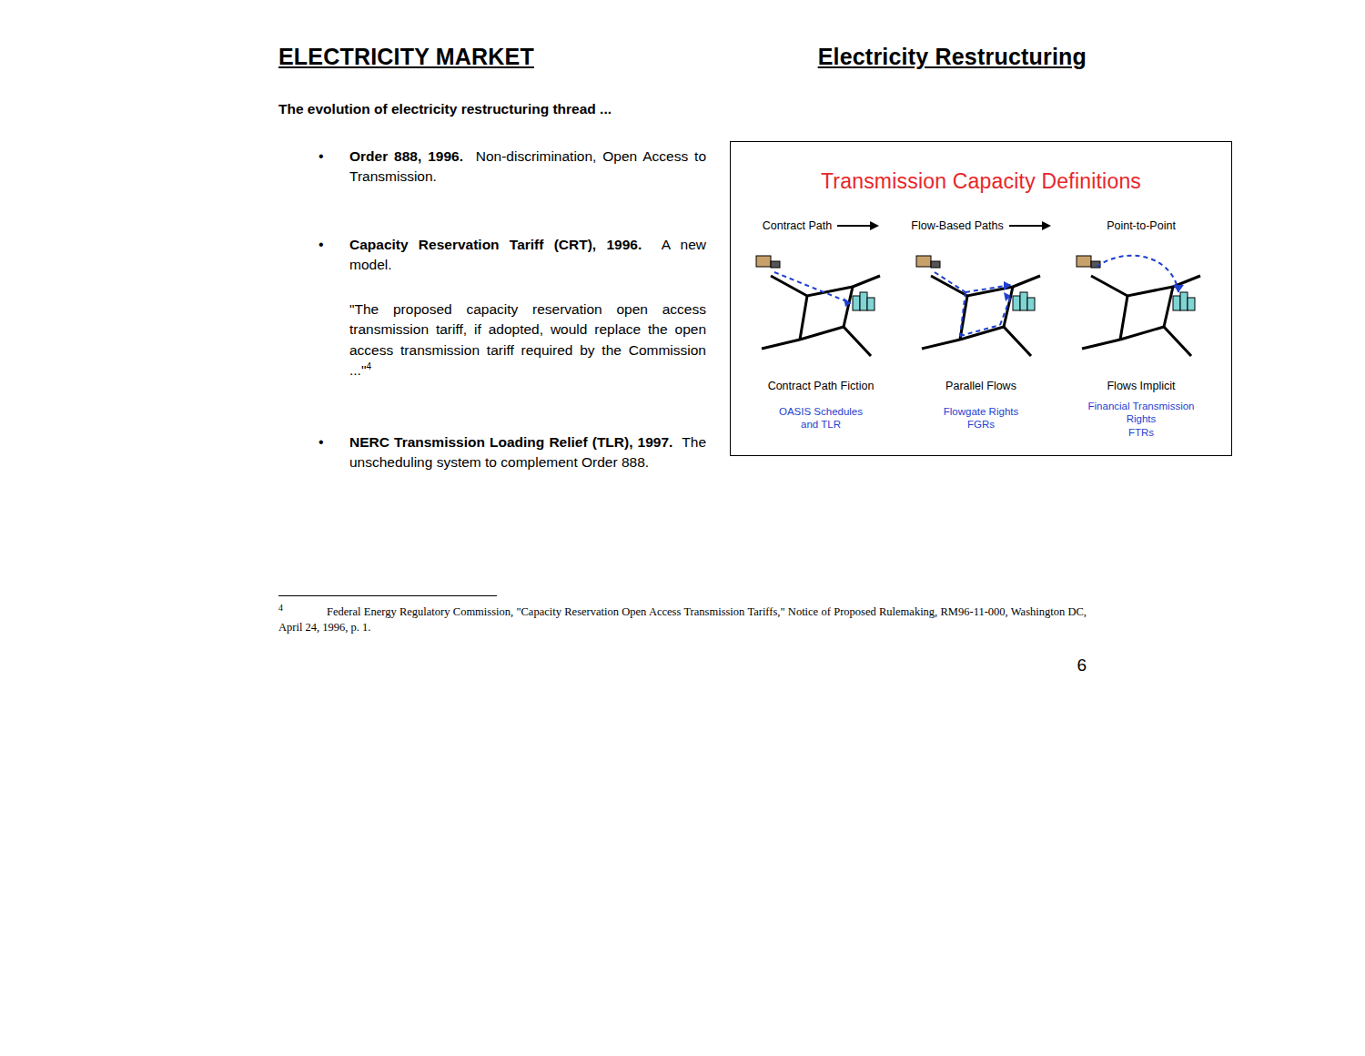ELECTRICITY MARKET Electricity Restructuring
The evolution of electricity restructuring thread ...
Order 888, 1996. Non-discrimination, Open Access to Transmission.
Capacity Reservation Tariff (CRT), 1996. A new model.
"The proposed capacity reservation open access transmission tariff, if adopted, would replace the open access transmission tariff required by the Commission ..."4
NERC Transmission Loading Relief (TLR), 1997. The unscheduling system to complement Order 888.
Transmission Capacity Definitions
Contract Path
Contract Path Fiction
OASIS Schedules
and TLR
Flow-Based Paths
Parallel Flows
Flowgate Rights
FGRs
Point-to-Point
Flows Implicit
Financial Transmission
Rights
FTRs
4 Federal Energy Regulatory Commission, "Capacity Reservation Open Access Transmission Tariffs," Notice of Proposed Rulemaking, RM96-11-000, Washington DC, April 24, 1996, p. 1.
6